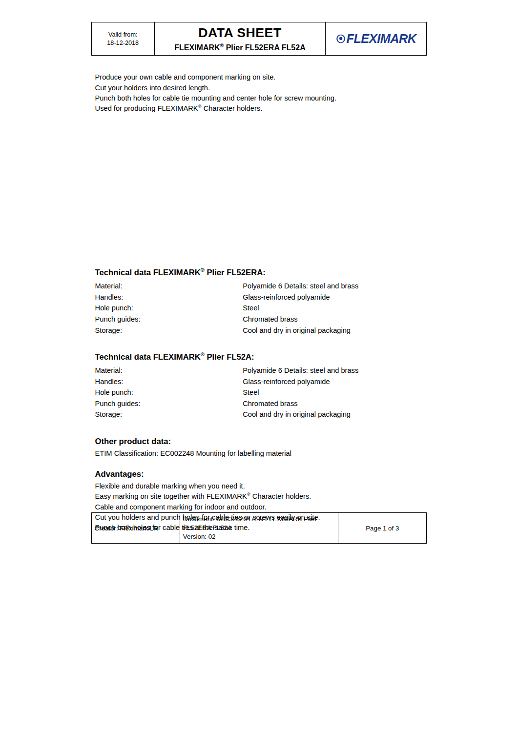| Valid from: 18-12-2018 | DATA SHEET FLEXIMARK ® Plier FL52ERA FL52A | ⦿ FLEXIMARK |
Produce your own cable and component marking on site.
Cut your holders into desired length.
Punch both holes for cable tie mounting and center hole for screw mounting.
Used for producing FLEXIMARK® Character holders.
Technical data FLEXIMARK® Plier FL52ERA:
| Material: | Polyamide 6 Details: steel and brass |
| Handles: | Glass-reinforced polyamide |
| Hole punch: | Steel |
| Punch guides: | Chromated brass |
| Storage: | Cool and dry in original packaging |
Technical data FLEXIMARK® Plier FL52A:
| Material: | Polyamide 6 Details: steel and brass |
| Handles: | Glass-reinforced polyamide |
| Hole punch: | Steel |
| Punch guides: | Chromated brass |
| Storage: | Cool and dry in original packaging |
Other product data:
ETIM Classification: EC002248 Mounting for labelling material
Advantages:
Flexible and durable marking when you need it.
Easy marking on site together with FLEXIMARK® Character holders.
Cable and component marking for indoor and outdoor.
Cut you holders and punch holes for cable ties or screws easily on site.
Punch both holes for cable ties at the same time.
| Creator: Fleximark/LR | Document: DB83252047EN FLEXIMARK Plier FL52ERA FL52A Version: 02 | Page 1 of 3 |